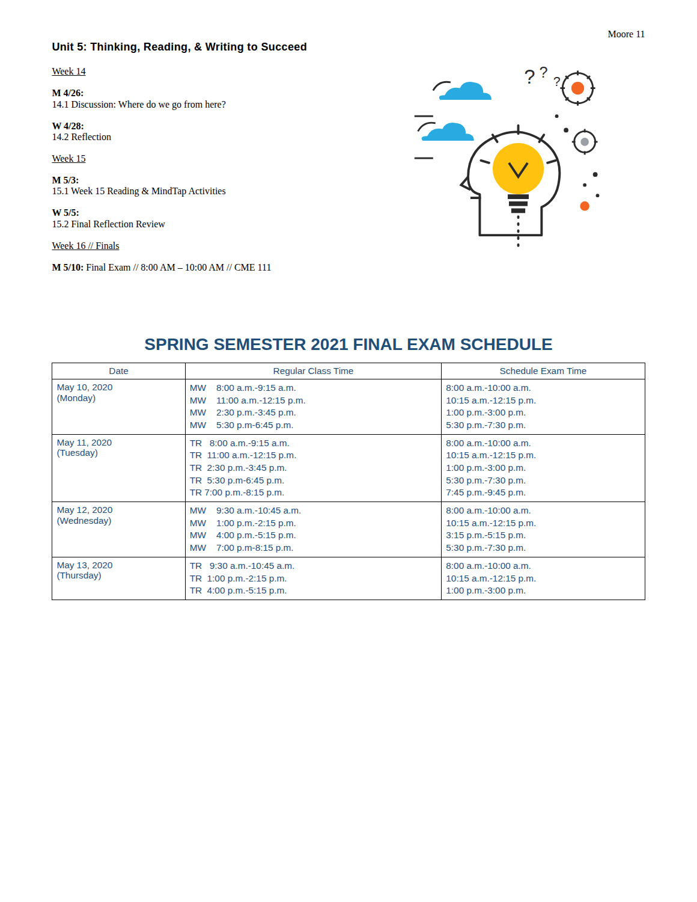Moore 11
Unit 5: Thinking, Reading, & Writing to Succeed
? ? ?
Week 14
M 4/26:
14.1 Discussion: Where do we go from here?
W 4/28:
14.2 Reflection
Week 15
M 5/3:
15.1 Week 15 Reading & MindTap Activities
W 5/5:
15.2 Final Reflection Review
Week 16 // Finals
M 5/10: Final Exam // 8:00 AM – 10:00 AM // CME 111
SPRING SEMESTER 2021 FINAL EXAM SCHEDULE
| Date | Regular Class Time | Schedule Exam Time |
| --- | --- | --- |
| May 10, 2020 (Monday) | MW 8:00 a.m.-9:15 a.m. MW 11:00 a.m.-12:15 p.m. MW 2:30 p.m.-3:45 p.m. MW 5:30 p.m-6:45 p.m. | 8:00 a.m.-10:00 a.m. 10:15 a.m.-12:15 p.m. 1:00 p.m.-3:00 p.m. 5:30 p.m.-7:30 p.m. |
| May 11, 2020 (Tuesday) | TR 8:00 a.m.-9:15 a.m. TR 11:00 a.m.-12:15 p.m. TR 2:30 p.m.-3:45 p.m. TR 5:30 p.m-6:45 p.m. TR 7:00 p.m.-8:15 p.m. | 8:00 a.m.-10:00 a.m. 10:15 a.m.-12:15 p.m. 1:00 p.m.-3:00 p.m. 5:30 p.m.-7:30 p.m. 7:45 p.m.-9:45 p.m. |
| May 12, 2020 (Wednesday) | MW 9:30 a.m.-10:45 a.m. MW 1:00 p.m.-2:15 p.m. MW 4:00 p.m.-5:15 p.m. MW 7:00 p.m-8:15 p.m. | 8:00 a.m.-10:00 a.m. 10:15 a.m.-12:15 p.m. 3:15 p.m.-5:15 p.m. 5:30 p.m.-7:30 p.m. |
| May 13, 2020 (Thursday) | TR 9:30 a.m.-10:45 a.m. TR 1:00 p.m.-2:15 p.m. TR 4:00 p.m.-5:15 p.m. | 8:00 a.m.-10:00 a.m. 10:15 a.m.-12:15 p.m. 1:00 p.m.-3:00 p.m. |